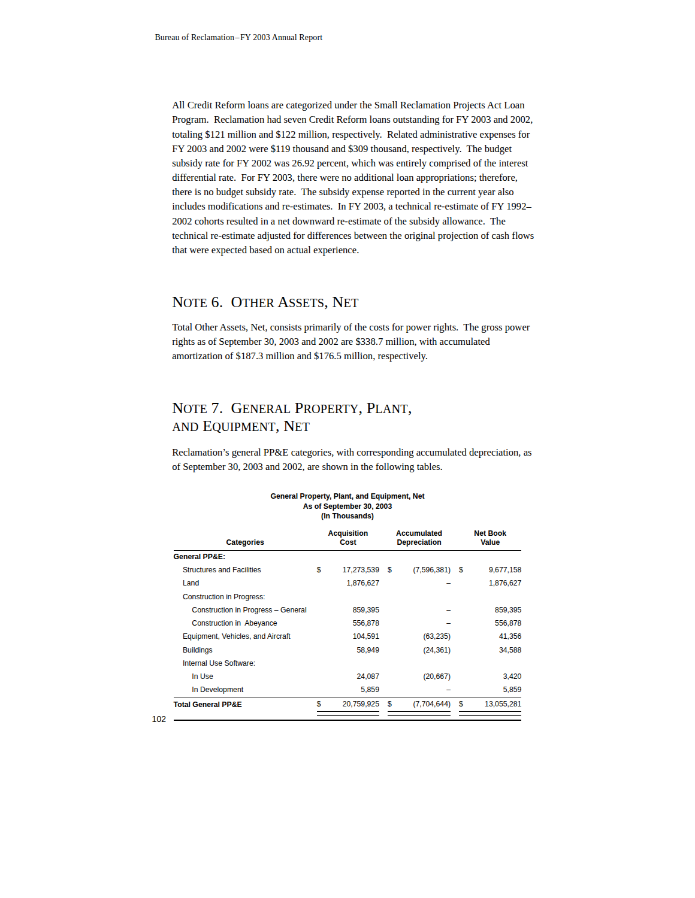Bureau of Reclamation – FY 2003 Annual Report
All Credit Reform loans are categorized under the Small Reclamation Projects Act Loan Program. Reclamation had seven Credit Reform loans outstanding for FY 2003 and 2002, totaling $121 million and $122 million, respectively. Related administrative expenses for FY 2003 and 2002 were $119 thousand and $309 thousand, respectively. The budget subsidy rate for FY 2002 was 26.92 percent, which was entirely comprised of the interest differential rate. For FY 2003, there were no additional loan appropriations; therefore, there is no budget subsidy rate. The subsidy expense reported in the current year also includes modifications and re-estimates. In FY 2003, a technical re-estimate of FY 1992–2002 cohorts resulted in a net downward re-estimate of the subsidy allowance. The technical re-estimate adjusted for differences between the original projection of cash flows that were expected based on actual experience.
NOTE 6. OTHER ASSETS, NET
Total Other Assets, Net, consists primarily of the costs for power rights. The gross power rights as of September 30, 2003 and 2002 are $338.7 million, with accumulated amortization of $187.3 million and $176.5 million, respectively.
NOTE 7. GENERAL PROPERTY, PLANT,AND EQUIPMENT, NET
Reclamation’s general PP&E categories, with corresponding accumulated depreciation, as of September 30, 2003 and 2002, are shown in the following tables.
General Property, Plant, and Equipment, Net As of September 30, 2003 (In Thousands)
| Categories | Acquisition Cost | | Accumulated Depreciation | | Net Book Value |
| --- | --- | --- | --- | --- | --- |
| General PP&E: | | | | | | | | |
| Structures and Facilities | $ | 17,273,539 | | $ | (7,596,381) | | $ | 9,677,158 |
| Land | | 1,876,627 | | | – | | | 1,876,627 |
| Construction in Progress: | | | | | | | | |
| Construction in Progress – General | | 859,395 | | | – | | | 859,395 |
| Construction in Abeyance | | 556,878 | | | – | | | 556,878 |
| Equipment, Vehicles, and Aircraft | | 104,591 | | | (63,235) | | | 41,356 |
| Buildings | | 58,949 | | | (24,361) | | | 34,588 |
| Internal Use Software: | | | | | | | | |
| In Use | | 24,087 | | | (20,667) | | | 3,420 |
| In Development | | 5,859 | | | – | | | 5,859 |
| Total General PP& E | $ | 20,759,925 | | $ | (7,704,644) | | $ | 13,055,281 |
102